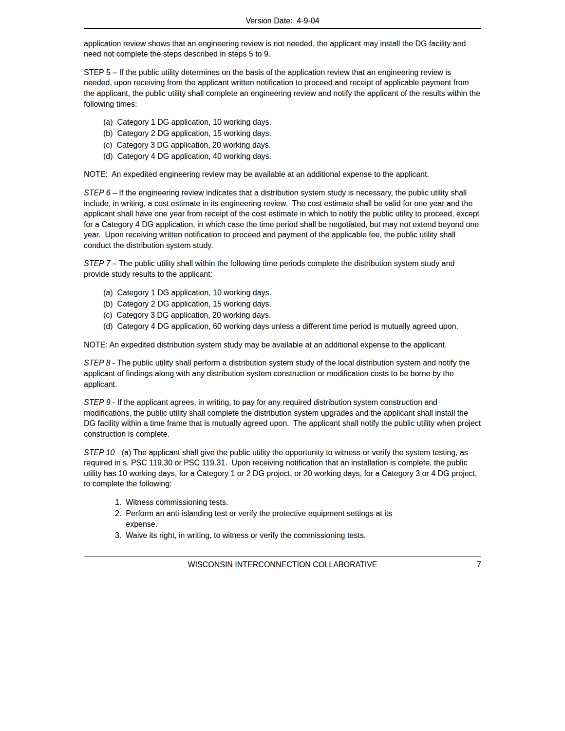Version Date: 4-9-04
application review shows that an engineering review is not needed, the applicant may install the DG facility and need not complete the steps described in steps 5 to 9.
STEP 5 – If the public utility determines on the basis of the application review that an engineering review is needed, upon receiving from the applicant written notification to proceed and receipt of applicable payment from the applicant, the public utility shall complete an engineering review and notify the applicant of the results within the following times:
(a) Category 1 DG application, 10 working days.
(b) Category 2 DG application, 15 working days.
(c) Category 3 DG application, 20 working days.
(d) Category 4 DG application, 40 working days.
NOTE: An expedited engineering review may be available at an additional expense to the applicant.
STEP 6 – If the engineering review indicates that a distribution system study is necessary, the public utility shall include, in writing, a cost estimate in its engineering review. The cost estimate shall be valid for one year and the applicant shall have one year from receipt of the cost estimate in which to notify the public utility to proceed, except for a Category 4 DG application, in which case the time period shall be negotiated, but may not extend beyond one year. Upon receiving written notification to proceed and payment of the applicable fee, the public utility shall conduct the distribution system study.
STEP 7 – The public utility shall within the following time periods complete the distribution system study and provide study results to the applicant:
(a) Category 1 DG application, 10 working days.
(b) Category 2 DG application, 15 working days.
(c) Category 3 DG application, 20 working days.
(d) Category 4 DG application, 60 working days unless a different time period is mutually agreed upon.
NOTE: An expedited distribution system study may be available at an additional expense to the applicant.
STEP 8 - The public utility shall perform a distribution system study of the local distribution system and notify the applicant of findings along with any distribution system construction or modification costs to be borne by the applicant.
STEP 9 - If the applicant agrees, in writing, to pay for any required distribution system construction and modifications, the public utility shall complete the distribution system upgrades and the applicant shall install the DG facility within a time frame that is mutually agreed upon. The applicant shall notify the public utility when project construction is complete.
STEP 10 - (a) The applicant shall give the public utility the opportunity to witness or verify the system testing, as required in s. PSC 119.30 or PSC 119.31. Upon receiving notification that an installation is complete, the public utility has 10 working days, for a Category 1 or 2 DG project, or 20 working days, for a Category 3 or 4 DG project, to complete the following:
1. Witness commissioning tests.
2. Perform an anti-islanding test or verify the protective equipment settings at its
expense.
3. Waive its right, in writing, to witness or verify the commissioning tests.
WISCONSIN INTERCONNECTION COLLABORATIVE
7